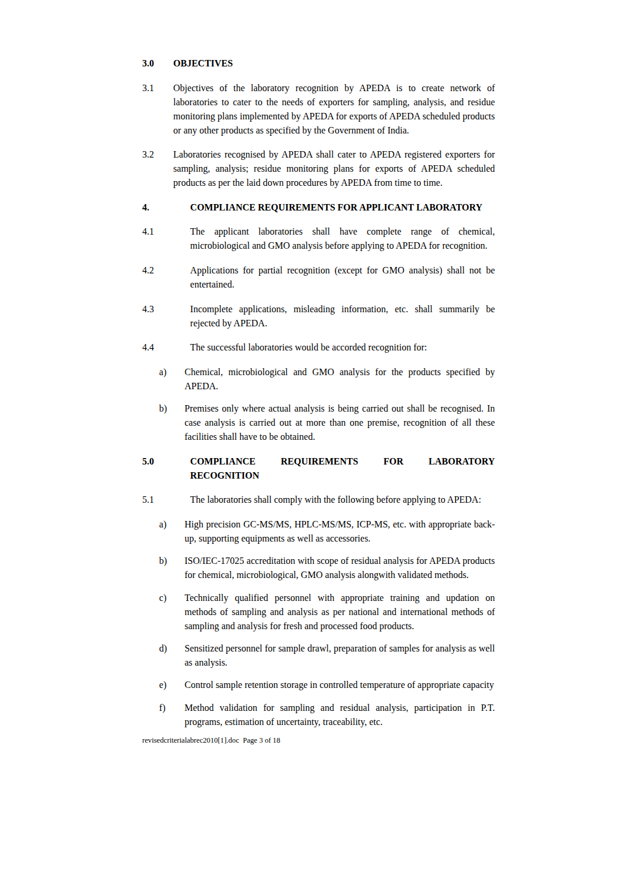3.0
OBJECTIVES
3.1
Objectives of the laboratory recognition by APEDA is to create network of laboratories to cater to the needs of exporters for sampling, analysis, and residue monitoring plans implemented by APEDA for exports of APEDA scheduled products or any other products as specified by the Government of India.
3.2
Laboratories recognised by APEDA shall cater to APEDA registered exporters for sampling, analysis; residue monitoring plans for exports of APEDA scheduled products as per the laid down procedures by APEDA from time to time.
4.
COMPLIANCE REQUIREMENTS FOR APPLICANT LABORATORY
4.1
The applicant laboratories shall have complete range of chemical, microbiological and GMO analysis before applying to APEDA for recognition.
4.2
Applications for partial recognition (except for GMO analysis) shall not be entertained.
4.3
Incomplete applications, misleading information, etc. shall summarily be rejected by APEDA.
4.4
The successful laboratories would be accorded recognition for:
a)
Chemical, microbiological and GMO analysis for the products specified by APEDA.
b)
Premises only where actual analysis is being carried out shall be recognised. In case analysis is carried out at more than one premise, recognition of all these facilities shall have to be obtained.
5.0
COMPLIANCE REQUIREMENTS FOR LABORATORY RECOGNITION
5.1
The laboratories shall comply with the following before applying to APEDA:
a)
High precision GC-MS/MS, HPLC-MS/MS, ICP-MS, etc. with appropriate back-up, supporting equipments as well as accessories.
b)
ISO/IEC-17025 accreditation with scope of residual analysis for APEDA products for chemical, microbiological, GMO analysis alongwith validated methods.
c)
Technically qualified personnel with appropriate training and updation on methods of sampling and analysis as per national and international methods of sampling and analysis for fresh and processed food products.
d)
Sensitized personnel for sample drawl, preparation of samples for analysis as well as analysis.
e)
Control sample retention storage in controlled temperature of appropriate capacity
f)
Method validation for sampling and residual analysis, participation in P.T. programs, estimation of uncertainty, traceability, etc.
revisedcriterialabrec2010[1].doc Page 3 of 18